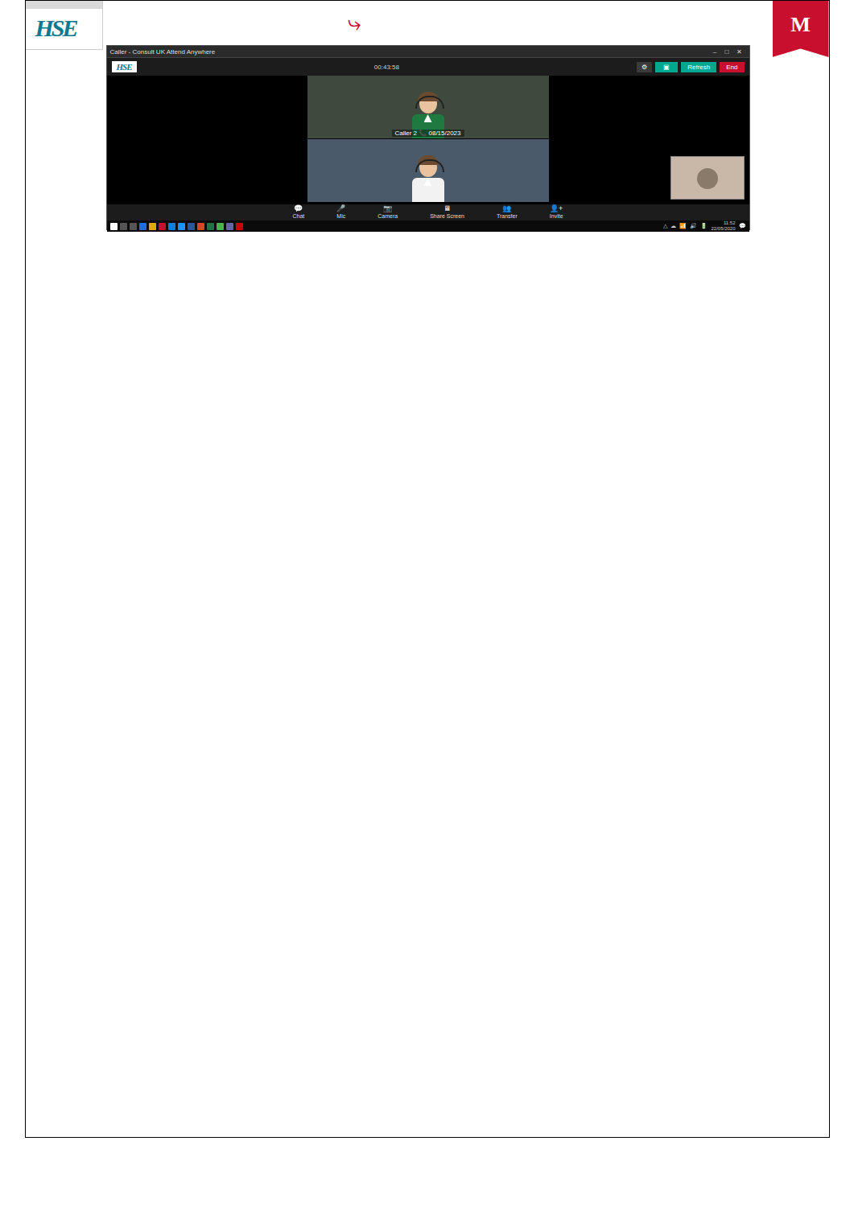HSE
⤷
M
Caller - Consult UK Attend Anywhere – □ ✕
HSE
00:43:58
⚙ ▣ Refresh End
Caller 2 📞 08/15/2023
💬Chat
🎤Mic
📷Camera
🖥Share Screen
👥Transfer
👤+Invite
△ ☁ 📶 🔊 🔋
11:52
22/05/2020
💬